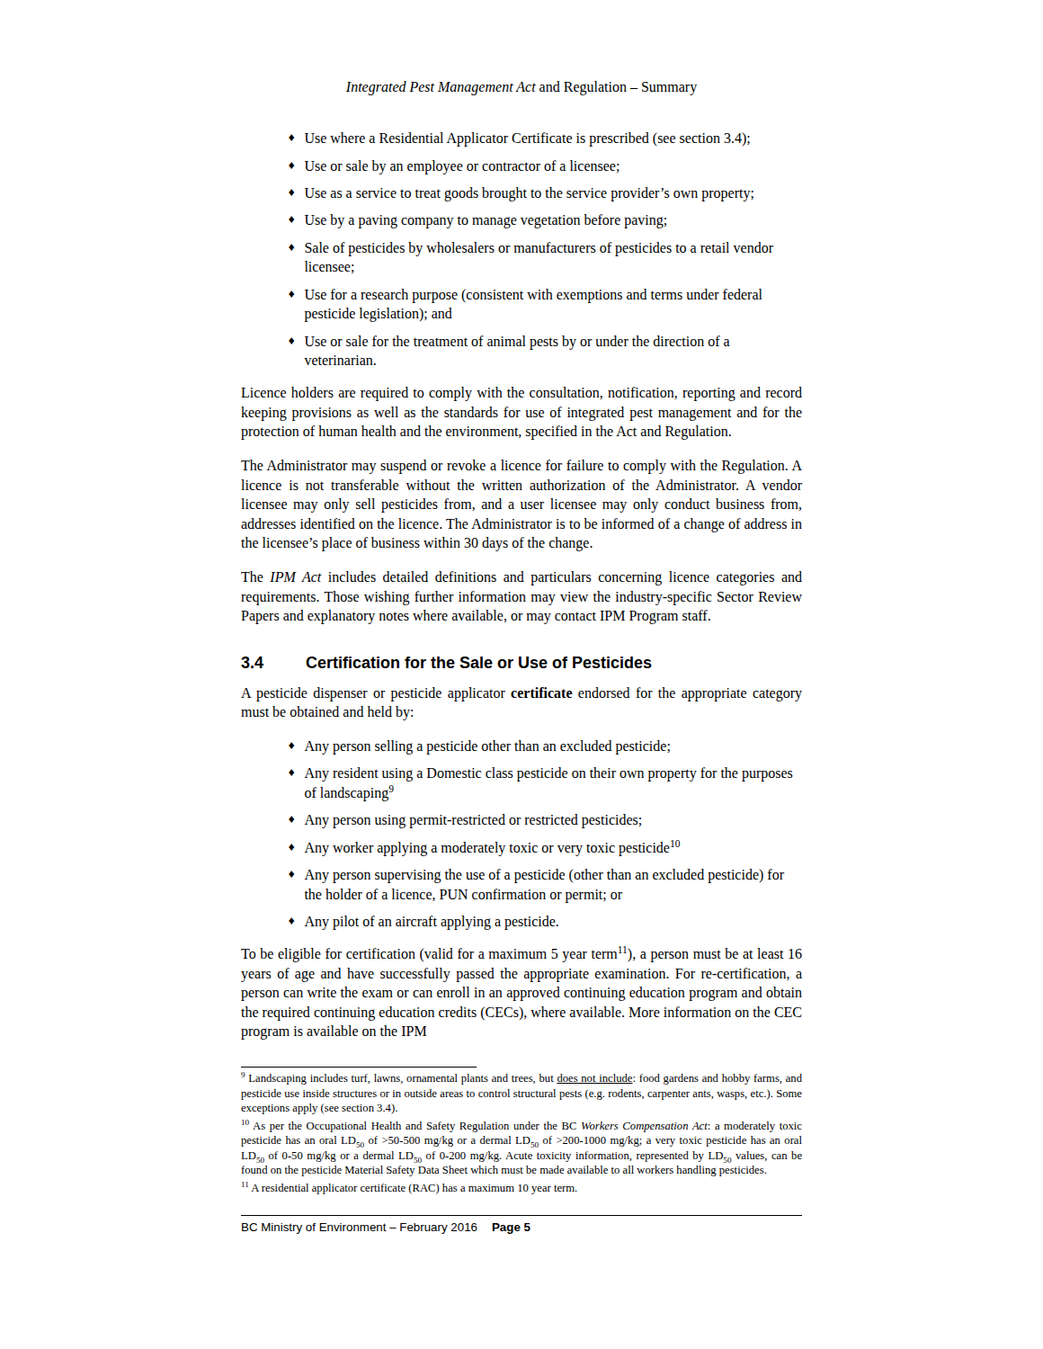Integrated Pest Management Act and Regulation – Summary
Use where a Residential Applicator Certificate is prescribed (see section 3.4);
Use or sale by an employee or contractor of a licensee;
Use as a service to treat goods brought to the service provider’s own property;
Use by a paving company to manage vegetation before paving;
Sale of pesticides by wholesalers or manufacturers of pesticides to a retail vendor licensee;
Use for a research purpose (consistent with exemptions and terms under federal pesticide legislation); and
Use or sale for the treatment of animal pests by or under the direction of a veterinarian.
Licence holders are required to comply with the consultation, notification, reporting and record keeping provisions as well as the standards for use of integrated pest management and for the protection of human health and the environment, specified in the Act and Regulation.
The Administrator may suspend or revoke a licence for failure to comply with the Regulation. A licence is not transferable without the written authorization of the Administrator. A vendor licensee may only sell pesticides from, and a user licensee may only conduct business from, addresses identified on the licence. The Administrator is to be informed of a change of address in the licensee’s place of business within 30 days of the change.
The IPM Act includes detailed definitions and particulars concerning licence categories and requirements. Those wishing further information may view the industry-specific Sector Review Papers and explanatory notes where available, or may contact IPM Program staff.
3.4 Certification for the Sale or Use of Pesticides
A pesticide dispenser or pesticide applicator certificate endorsed for the appropriate category must be obtained and held by:
Any person selling a pesticide other than an excluded pesticide;
Any resident using a Domestic class pesticide on their own property for the purposes of landscaping9
Any person using permit-restricted or restricted pesticides;
Any worker applying a moderately toxic or very toxic pesticide10
Any person supervising the use of a pesticide (other than an excluded pesticide) for the holder of a licence, PUN confirmation or permit; or
Any pilot of an aircraft applying a pesticide.
To be eligible for certification (valid for a maximum 5 year term11), a person must be at least 16 years of age and have successfully passed the appropriate examination. For re-certification, a person can write the exam or can enroll in an approved continuing education program and obtain the required continuing education credits (CECs), where available. More information on the CEC program is available on the IPM
9 Landscaping includes turf, lawns, ornamental plants and trees, but does not include: food gardens and hobby farms, and pesticide use inside structures or in outside areas to control structural pests (e.g. rodents, carpenter ants, wasps, etc.). Some exceptions apply (see section 3.4).
10 As per the Occupational Health and Safety Regulation under the BC Workers Compensation Act: a moderately toxic pesticide has an oral LD50 of >50-500 mg/kg or a dermal LD50 of >200-1000 mg/kg; a very toxic pesticide has an oral LD50 of 0-50 mg/kg or a dermal LD50 of 0-200 mg/kg. Acute toxicity information, represented by LD50 values, can be found on the pesticide Material Safety Data Sheet which must be made available to all workers handling pesticides.
11 A residential applicator certificate (RAC) has a maximum 10 year term.
BC Ministry of Environment – February 2016 Page 5